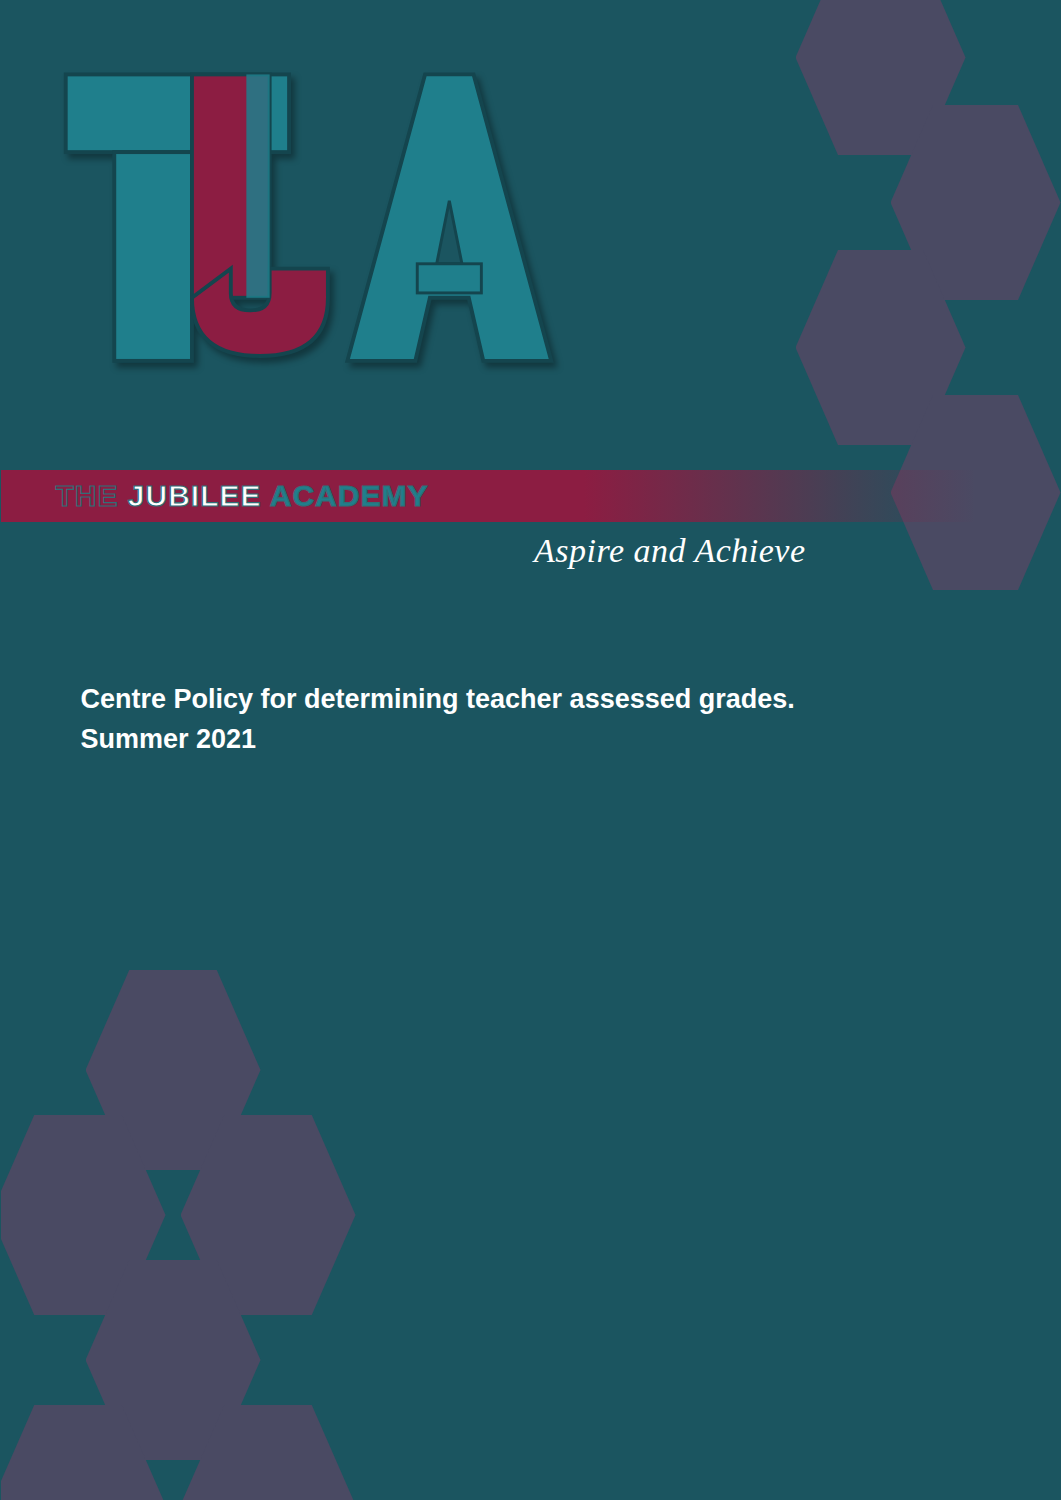THE JUBILEE ACADEMY
Aspire and Achieve
Centre Policy for determining teacher assessed grades.
Summer 2021